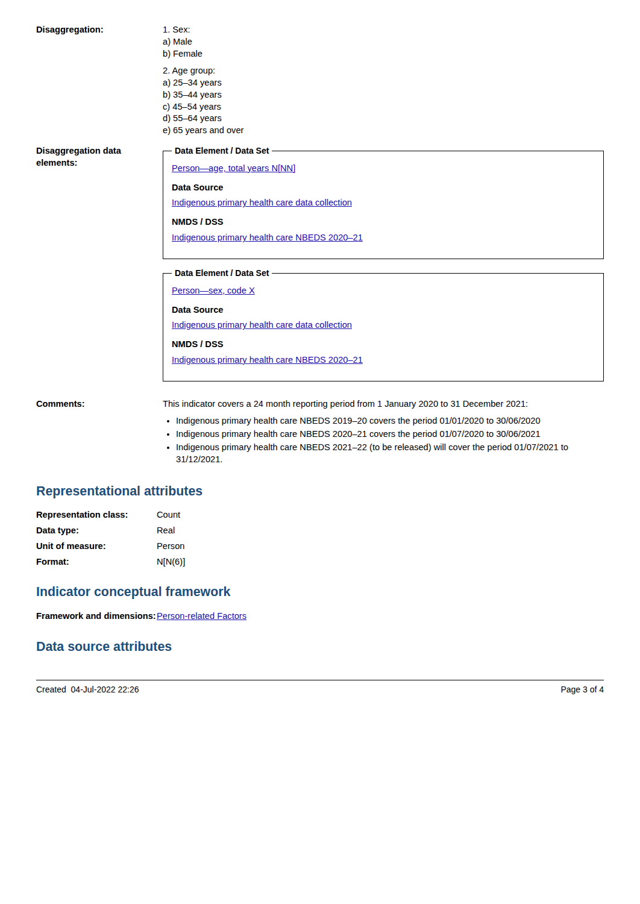Disaggregation:
1. Sex:
a) Male
b) Female
2. Age group:
a) 25–34 years
b) 35–44 years
c) 45–54 years
d) 55–64 years
e) 65 years and over
Disaggregation data elements:
Data Element / Data Set
Person—age, total years N[NN]
Data Source
Indigenous primary health care data collection
NMDS / DSS
Indigenous primary health care NBEDS 2020–21
Data Element / Data Set
Person—sex, code X
Data Source
Indigenous primary health care data collection
NMDS / DSS
Indigenous primary health care NBEDS 2020–21
Comments:
This indicator covers a 24 month reporting period from 1 January 2020 to 31 December 2021:
Indigenous primary health care NBEDS 2019–20 covers the period 01/01/2020 to 30/06/2020
Indigenous primary health care NBEDS 2020–21 covers the period 01/07/2020 to 30/06/2021
Indigenous primary health care NBEDS 2021–22 (to be released) will cover the period 01/07/2021 to 31/12/2021.
Representational attributes
Representation class:
Count
Data type:
Real
Unit of measure:
Person
Format:
N[N(6)]
Indicator conceptual framework
Framework and dimensions:
Person-related Factors
Data source attributes
Created 04-Jul-2022 22:26 Page 3 of 4